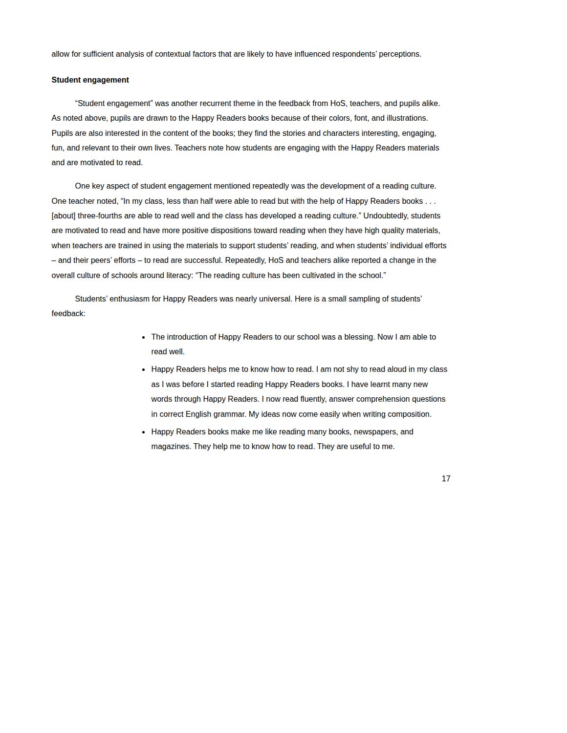allow for sufficient analysis of contextual factors that are likely to have influenced respondents’ perceptions.
Student engagement
“Student engagement” was another recurrent theme in the feedback from HoS, teachers, and pupils alike. As noted above, pupils are drawn to the Happy Readers books because of their colors, font, and illustrations. Pupils are also interested in the content of the books; they find the stories and characters interesting, engaging, fun, and relevant to their own lives. Teachers note how students are engaging with the Happy Readers materials and are motivated to read.
One key aspect of student engagement mentioned repeatedly was the development of a reading culture. One teacher noted, “In my class, less than half were able to read but with the help of Happy Readers books . . . [about] three-fourths are able to read well and the class has developed a reading culture.” Undoubtedly, students are motivated to read and have more positive dispositions toward reading when they have high quality materials, when teachers are trained in using the materials to support students’ reading, and when students’ individual efforts – and their peers’ efforts – to read are successful. Repeatedly, HoS and teachers alike reported a change in the overall culture of schools around literacy: “The reading culture has been cultivated in the school.”
Students’ enthusiasm for Happy Readers was nearly universal. Here is a small sampling of students’ feedback:
The introduction of Happy Readers to our school was a blessing. Now I am able to read well.
Happy Readers helps me to know how to read. I am not shy to read aloud in my class as I was before I started reading Happy Readers books. I have learnt many new words through Happy Readers. I now read fluently, answer comprehension questions in correct English grammar. My ideas now come easily when writing composition.
Happy Readers books make me like reading many books, newspapers, and magazines. They help me to know how to read. They are useful to me.
17